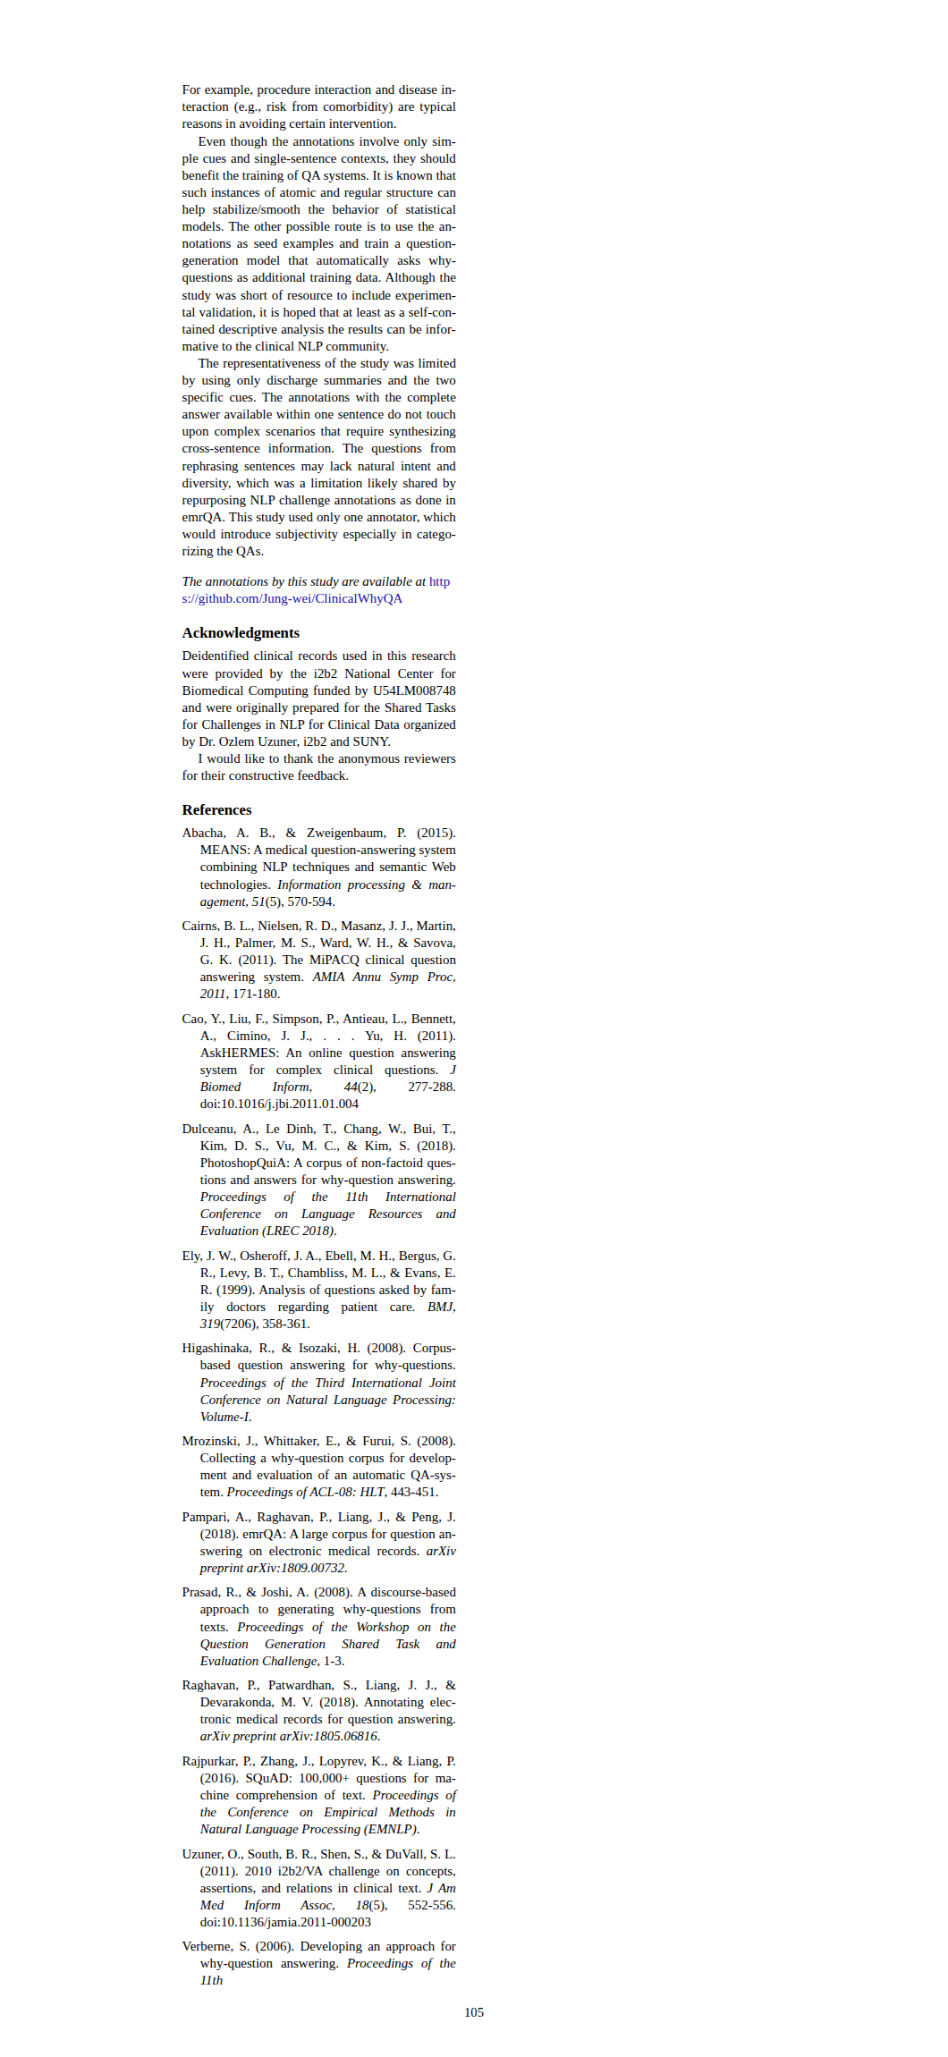For example, procedure interaction and disease interaction (e.g., risk from comorbidity) are typical reasons in avoiding certain intervention.
Even though the annotations involve only simple cues and single-sentence contexts, they should benefit the training of QA systems. It is known that such instances of atomic and regular structure can help stabilize/smooth the behavior of statistical models. The other possible route is to use the annotations as seed examples and train a question-generation model that automatically asks why-questions as additional training data. Although the study was short of resource to include experimental validation, it is hoped that at least as a self-contained descriptive analysis the results can be informative to the clinical NLP community.
The representativeness of the study was limited by using only discharge summaries and the two specific cues. The annotations with the complete answer available within one sentence do not touch upon complex scenarios that require synthesizing cross-sentence information. The questions from rephrasing sentences may lack natural intent and diversity, which was a limitation likely shared by repurposing NLP challenge annotations as done in emrQA. This study used only one annotator, which would introduce subjectivity especially in categorizing the QAs.
The annotations by this study are available at https://github.com/Jung-wei/ClinicalWhyQA
Acknowledgments
Deidentified clinical records used in this research were provided by the i2b2 National Center for Biomedical Computing funded by U54LM008748 and were originally prepared for the Shared Tasks for Challenges in NLP for Clinical Data organized by Dr. Ozlem Uzuner, i2b2 and SUNY.
I would like to thank the anonymous reviewers for their constructive feedback.
References
Abacha, A. B., & Zweigenbaum, P. (2015). MEANS: A medical question-answering system combining NLP techniques and semantic Web technologies. Information processing & management, 51(5), 570-594.
Cairns, B. L., Nielsen, R. D., Masanz, J. J., Martin, J. H., Palmer, M. S., Ward, W. H., & Savova, G. K. (2011). The MiPACQ clinical question answering system. AMIA Annu Symp Proc, 2011, 171-180.
Cao, Y., Liu, F., Simpson, P., Antieau, L., Bennett, A., Cimino, J. J., . . . Yu, H. (2011). AskHERMES: An online question answering system for complex clinical questions. J Biomed Inform, 44(2), 277-288. doi:10.1016/j.jbi.2011.01.004
Dulceanu, A., Le Dinh, T., Chang, W., Bui, T., Kim, D. S., Vu, M. C., & Kim, S. (2018). PhotoshopQuiA: A corpus of non-factoid questions and answers for why-question answering. Proceedings of the 11th International Conference on Language Resources and Evaluation (LREC 2018).
Ely, J. W., Osheroff, J. A., Ebell, M. H., Bergus, G. R., Levy, B. T., Chambliss, M. L., & Evans, E. R. (1999). Analysis of questions asked by family doctors regarding patient care. BMJ, 319(7206), 358-361.
Higashinaka, R., & Isozaki, H. (2008). Corpus-based question answering for why-questions. Proceedings of the Third International Joint Conference on Natural Language Processing: Volume-I.
Mrozinski, J., Whittaker, E., & Furui, S. (2008). Collecting a why-question corpus for development and evaluation of an automatic QA-system. Proceedings of ACL-08: HLT, 443-451.
Pampari, A., Raghavan, P., Liang, J., & Peng, J. (2018). emrQA: A large corpus for question answering on electronic medical records. arXiv preprint arXiv:1809.00732.
Prasad, R., & Joshi, A. (2008). A discourse-based approach to generating why-questions from texts. Proceedings of the Workshop on the Question Generation Shared Task and Evaluation Challenge, 1-3.
Raghavan, P., Patwardhan, S., Liang, J. J., & Devarakonda, M. V. (2018). Annotating electronic medical records for question answering. arXiv preprint arXiv:1805.06816.
Rajpurkar, P., Zhang, J., Lopyrev, K., & Liang, P. (2016). SQuAD: 100,000+ questions for machine comprehension of text. Proceedings of the Conference on Empirical Methods in Natural Language Processing (EMNLP).
Uzuner, O., South, B. R., Shen, S., & DuVall, S. L. (2011). 2010 i2b2/VA challenge on concepts, assertions, and relations in clinical text. J Am Med Inform Assoc, 18(5), 552-556. doi:10.1136/jamia.2011-000203
Verberne, S. (2006). Developing an approach for why-question answering. Proceedings of the 11th
105